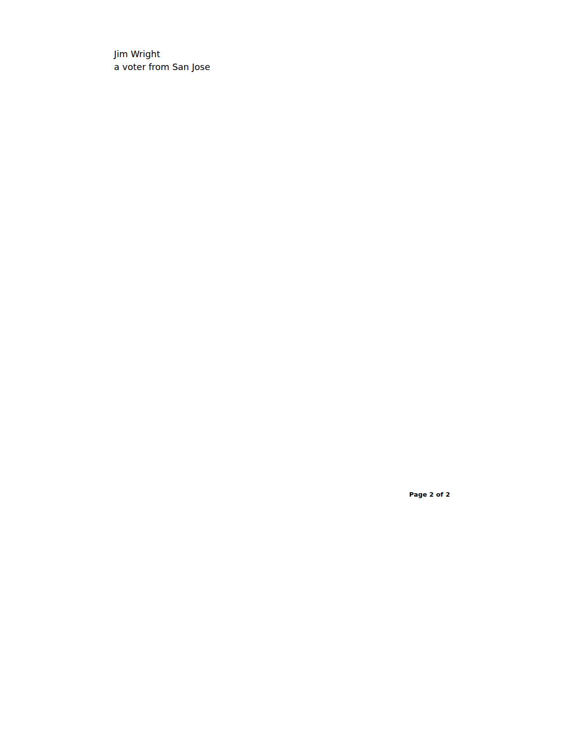Jim Wright a voter from San Jose
Page 2 of 2